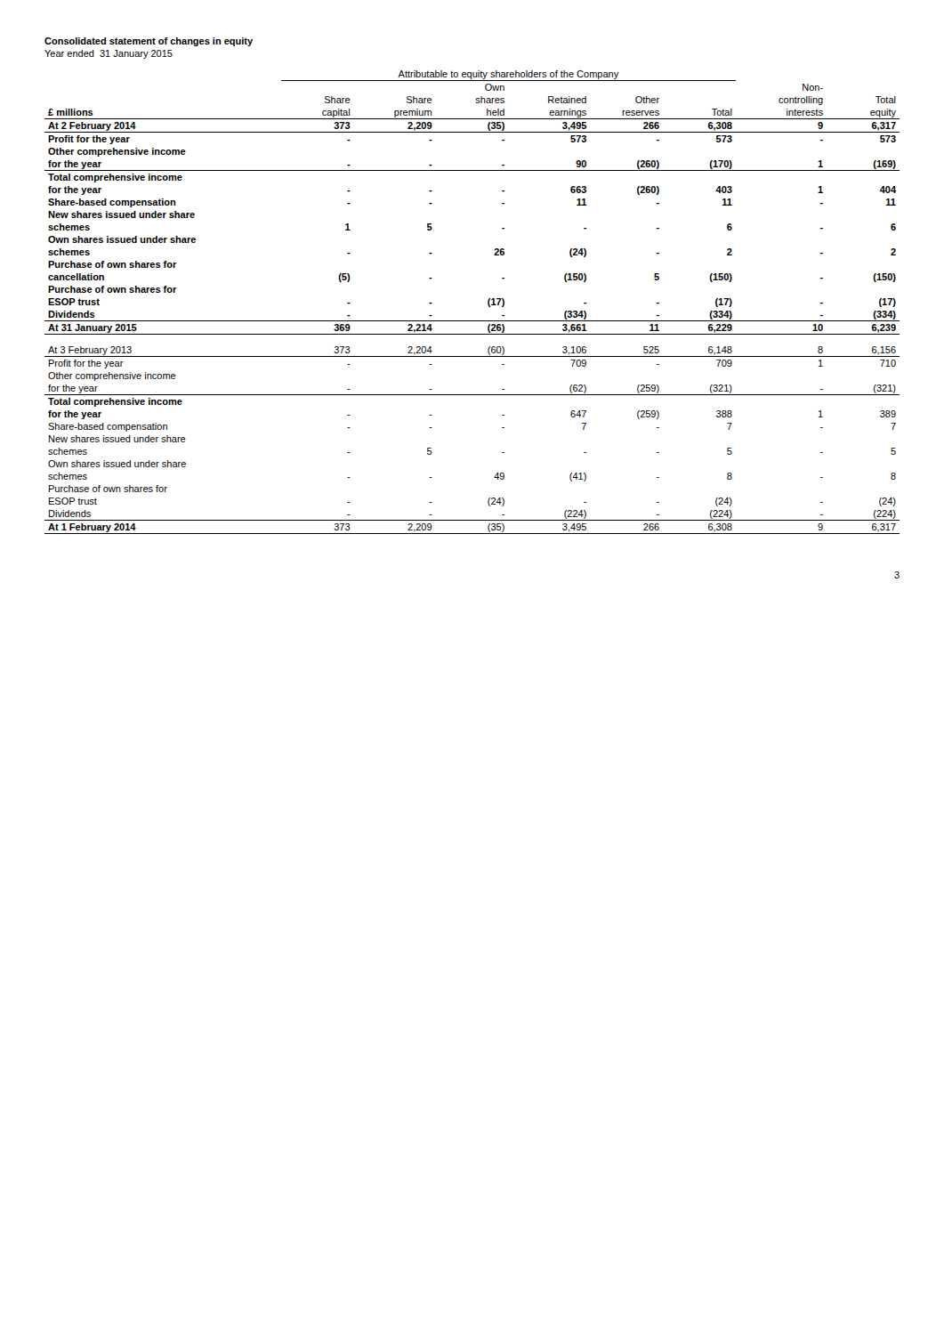Consolidated statement of changes in equity
Year ended 31 January 2015
| | Attributable to equity shareholders of the Company | | |
| --- | --- | --- | --- |
| | | | Own | | | | Non- | |
| | Share | Share | shares | Retained | Other | | controlling | Total |
| £ millions | capital | premium | held | earnings | reserves | Total | interests | equity |
| At 2 February 2014 | 373 | 2,209 | (35) | 3,495 | 266 | 6,308 | 9 | 6,317 |
| Profit for the year | - | - | - | 573 | - | 573 | - | 573 |
| Other comprehensive income | | | | | | | | |
| for the year | - | - | - | 90 | (260) | (170) | 1 | (169) |
| Total comprehensive income | | | | | | | | |
| for the year | - | - | - | 663 | (260) | 403 | 1 | 404 |
| Share-based compensation | - | - | - | 11 | - | 11 | - | 11 |
| New shares issued under share | | | | | | | | |
| schemes | 1 | 5 | - | - | - | 6 | - | 6 |
| Own shares issued under share | | | | | | | | |
| schemes | - | - | 26 | (24) | - | 2 | - | 2 |
| Purchase of own shares for | | | | | | | | |
| cancellation | (5) | - | - | (150) | 5 | (150) | - | (150) |
| Purchase of own shares for | | | | | | | | |
| ESOP trust | - | - | (17) | - | - | (17) | - | (17) |
| Dividends | - | - | - | (334) | - | (334) | - | (334) |
| At 31 January 2015 | 369 | 2,214 | (26) | 3,661 | 11 | 6,229 | 10 | 6,239 |
| At 3 February 2013 | 373 | 2,204 | (60) | 3,106 | 525 | 6,148 | 8 | 6,156 |
| Profit for the year | - | - | - | 709 | - | 709 | 1 | 710 |
| Other comprehensive income | | | | | | | | |
| for the year | - | - | - | (62) | (259) | (321) | - | (321) |
| Total comprehensive income | | | | | | | | |
| for the year | - | - | - | 647 | (259) | 388 | 1 | 389 |
| Share-based compensation | - | - | - | 7 | - | 7 | - | 7 |
| New shares issued under share | | | | | | | | |
| schemes | - | 5 | - | - | - | 5 | - | 5 |
| Own shares issued under share | | | | | | | | |
| schemes | - | - | 49 | (41) | - | 8 | - | 8 |
| Purchase of own shares for | | | | | | | | |
| ESOP trust | - | - | (24) | - | - | (24) | - | (24) |
| Dividends | - | - | - | (224) | - | (224) | - | (224) |
| At 1 February 2014 | 373 | 2,209 | (35) | 3,495 | 266 | 6,308 | 9 | 6,317 |
3